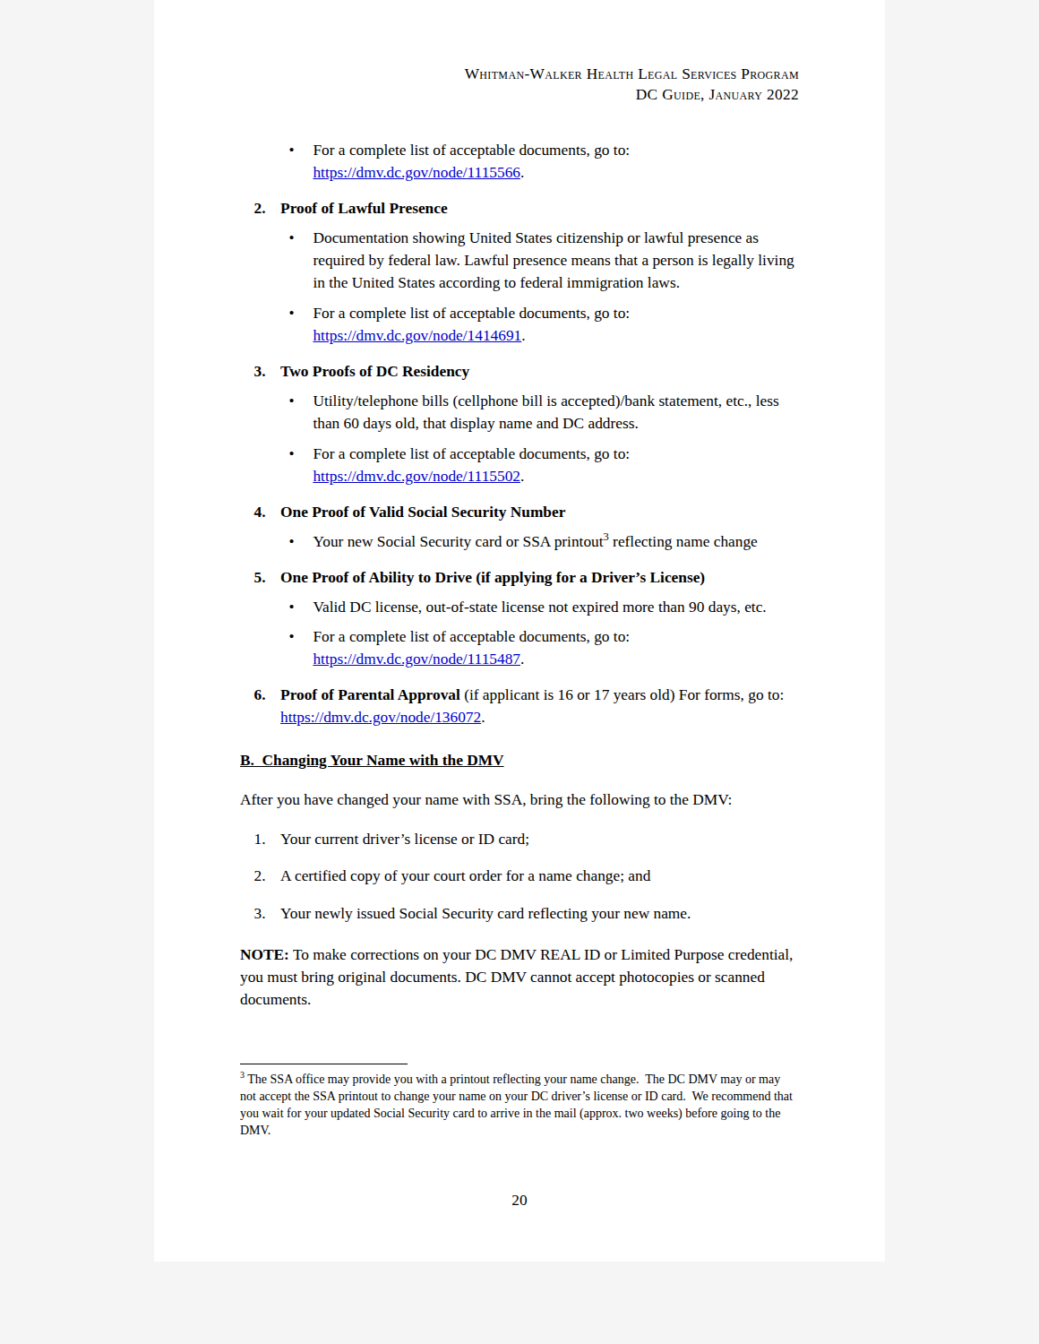Whitman-Walker Health Legal Services Program
DC Guide, January 2022
For a complete list of acceptable documents, go to:
https://dmv.dc.gov/node/1115566.
2. Proof of Lawful Presence
Documentation showing United States citizenship or lawful presence as required by federal law. Lawful presence means that a person is legally living in the United States according to federal immigration laws.
For a complete list of acceptable documents, go to:
https://dmv.dc.gov/node/1414691.
3. Two Proofs of DC Residency
Utility/telephone bills (cellphone bill is accepted)/bank statement, etc., less than 60 days old, that display name and DC address.
For a complete list of acceptable documents, go to:
https://dmv.dc.gov/node/1115502.
4. One Proof of Valid Social Security Number
Your new Social Security card or SSA printout3 reflecting name change
5. One Proof of Ability to Drive (if applying for a Driver’s License)
Valid DC license, out-of-state license not expired more than 90 days, etc.
For a complete list of acceptable documents, go to:
https://dmv.dc.gov/node/1115487.
6. Proof of Parental Approval (if applicant is 16 or 17 years old) For forms, go to:
https://dmv.dc.gov/node/136072.
B. Changing Your Name with the DMV
After you have changed your name with SSA, bring the following to the DMV:
1. Your current driver’s license or ID card;
2. A certified copy of your court order for a name change; and
3. Your newly issued Social Security card reflecting your new name.
NOTE: To make corrections on your DC DMV REAL ID or Limited Purpose credential, you must bring original documents. DC DMV cannot accept photocopies or scanned documents.
3 The SSA office may provide you with a printout reflecting your name change. The DC DMV may or may not accept the SSA printout to change your name on your DC driver’s license or ID card. We recommend that you wait for your updated Social Security card to arrive in the mail (approx. two weeks) before going to the DMV.
20